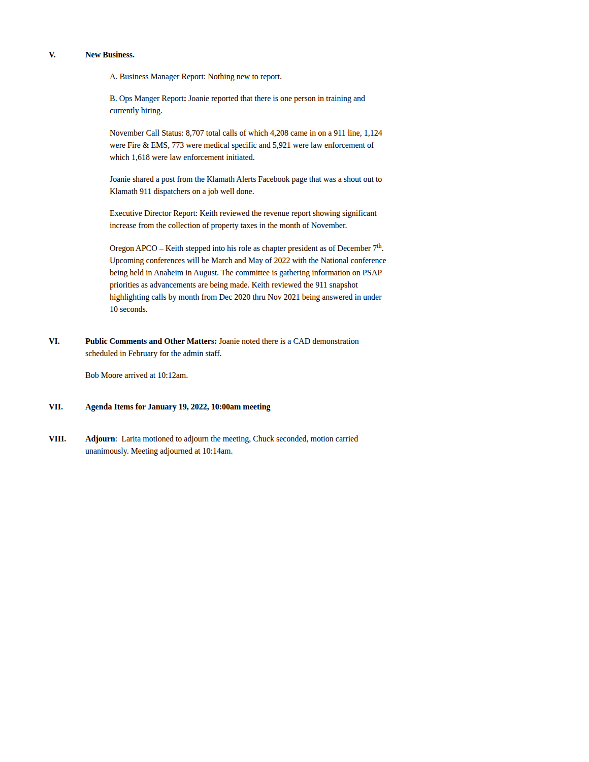V.
New Business.
A. Business Manager Report: Nothing new to report.
B. Ops Manger Report: Joanie reported that there is one person in training and currently hiring.
November Call Status: 8,707 total calls of which 4,208 came in on a 911 line, 1,124 were Fire & EMS, 773 were medical specific and 5,921 were law enforcement of which 1,618 were law enforcement initiated.
Joanie shared a post from the Klamath Alerts Facebook page that was a shout out to Klamath 911 dispatchers on a job well done.
Executive Director Report: Keith reviewed the revenue report showing significant increase from the collection of property taxes in the month of November.
Oregon APCO – Keith stepped into his role as chapter president as of December 7th. Upcoming conferences will be March and May of 2022 with the National conference being held in Anaheim in August. The committee is gathering information on PSAP priorities as advancements are being made. Keith reviewed the 911 snapshot highlighting calls by month from Dec 2020 thru Nov 2021 being answered in under 10 seconds.
VI.
Public Comments and Other Matters: Joanie noted there is a CAD demonstration scheduled in February for the admin staff.
Bob Moore arrived at 10:12am.
VII.
Agenda Items for January 19, 2022, 10:00am meeting
VIII.
Adjourn: Larita motioned to adjourn the meeting, Chuck seconded, motion carried unanimously. Meeting adjourned at 10:14am.